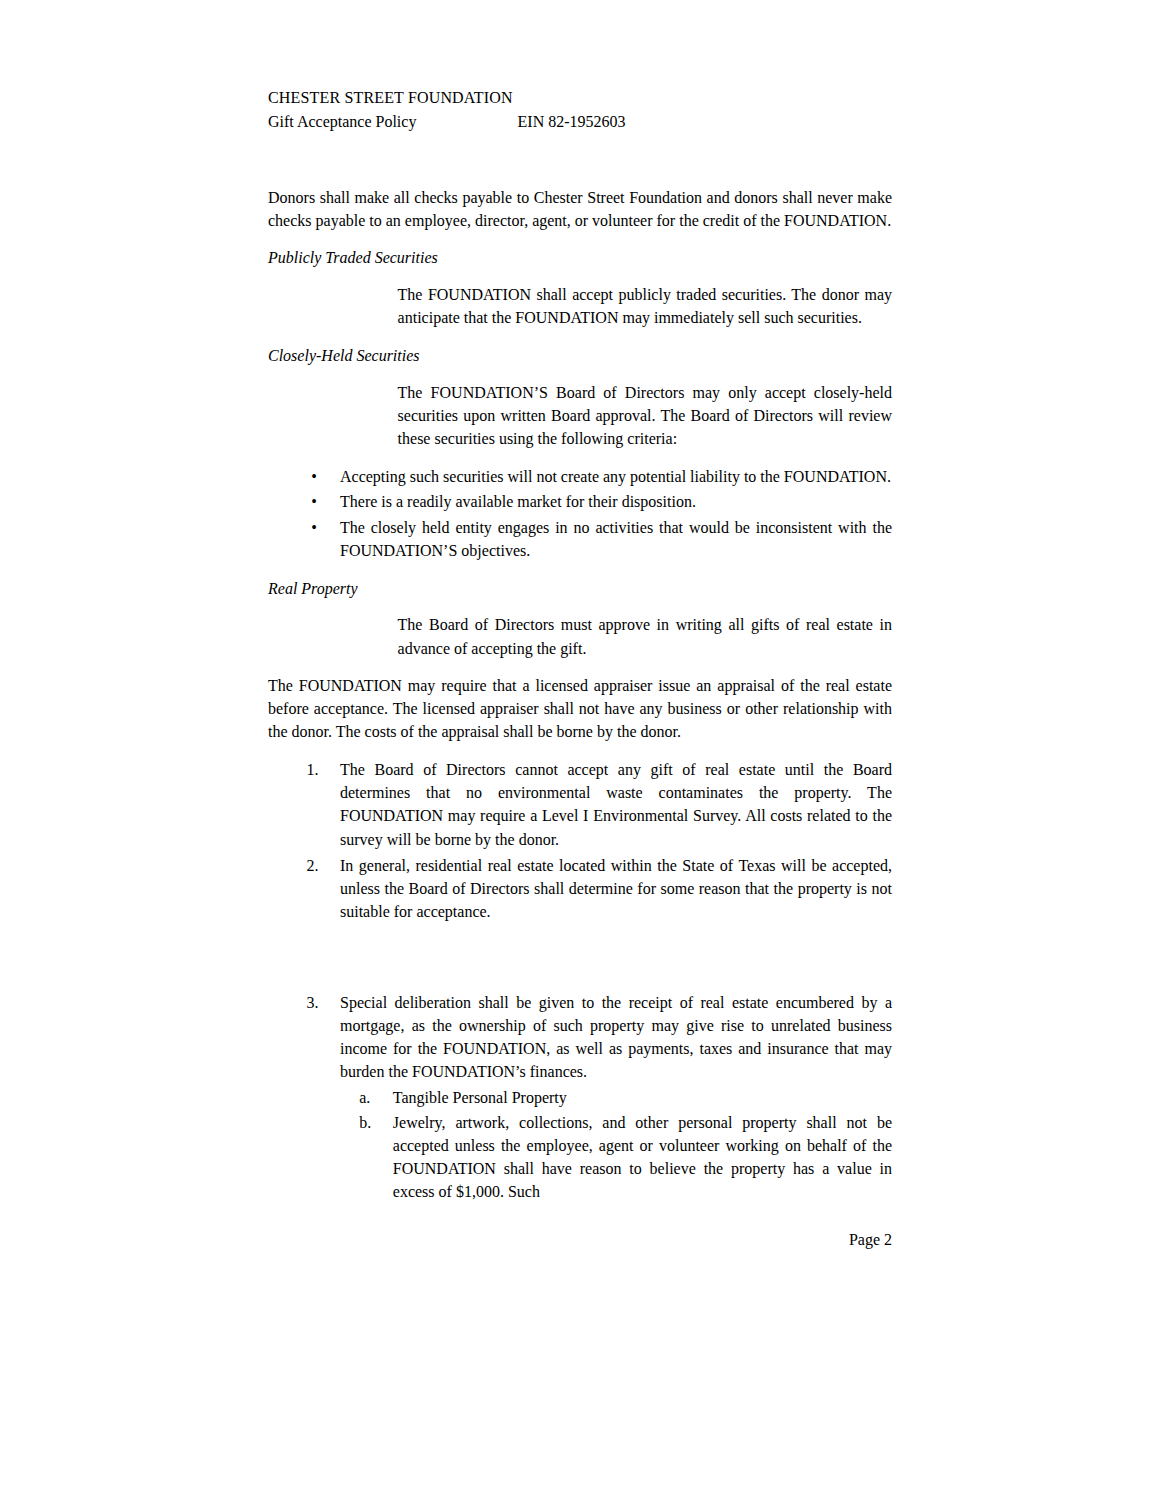CHESTER STREET FOUNDATION
Gift Acceptance Policy EIN 82-1952603
Donors shall make all checks payable to Chester Street Foundation and donors shall never make checks payable to an employee, director, agent, or volunteer for the credit of the FOUNDATION.
Publicly Traded Securities
The FOUNDATION shall accept publicly traded securities. The donor may anticipate that the FOUNDATION may immediately sell such securities.
Closely-Held Securities
The FOUNDATION’S Board of Directors may only accept closely-held securities upon written Board approval. The Board of Directors will review these securities using the following criteria:
Accepting such securities will not create any potential liability to the FOUNDATION.
There is a readily available market for their disposition.
The closely held entity engages in no activities that would be inconsistent with the FOUNDATION’S objectives.
Real Property
The Board of Directors must approve in writing all gifts of real estate in advance of accepting the gift.
The FOUNDATION may require that a licensed appraiser issue an appraisal of the real estate before acceptance. The licensed appraiser shall not have any business or other relationship with the donor. The costs of the appraisal shall be borne by the donor.
The Board of Directors cannot accept any gift of real estate until the Board determines that no environmental waste contaminates the property. The FOUNDATION may require a Level I Environmental Survey. All costs related to the survey will be borne by the donor.
In general, residential real estate located within the State of Texas will be accepted, unless the Board of Directors shall determine for some reason that the property is not suitable for acceptance.
Special deliberation shall be given to the receipt of real estate encumbered by a mortgage, as the ownership of such property may give rise to unrelated business income for the FOUNDATION, as well as payments, taxes and insurance that may burden the FOUNDATION’s finances.
Tangible Personal Property
Jewelry, artwork, collections, and other personal property shall not be accepted unless the employee, agent or volunteer working on behalf of the FOUNDATION shall have reason to believe the property has a value in excess of $1,000. Such
Page 2